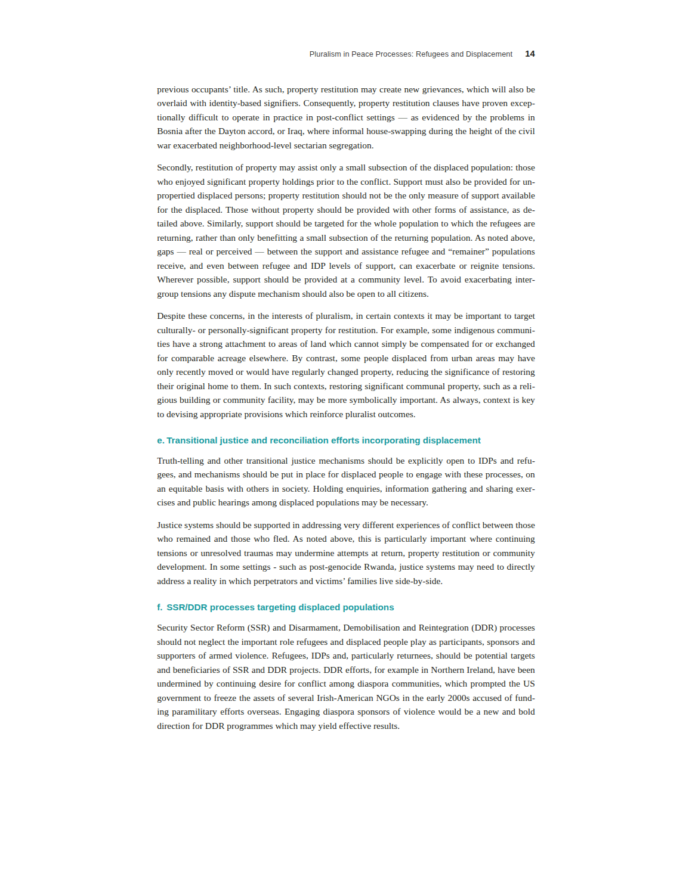Pluralism in Peace Processes: Refugees and Displacement14
previous occupants’ title. As such, property restitution may create new grievances, which will also be overlaid with identity-based signifiers. Consequently, property restitution clauses have proven exceptionally difficult to operate in practice in post-conflict settings — as evidenced by the problems in Bosnia after the Dayton accord, or Iraq, where informal house-swapping during the height of the civil war exacerbated neighborhood-level sectarian segregation.
Secondly, restitution of property may assist only a small subsection of the displaced population: those who enjoyed significant property holdings prior to the conflict. Support must also be provided for unpropertied displaced persons; property restitution should not be the only measure of support available for the displaced. Those without property should be provided with other forms of assistance, as detailed above. Similarly, support should be targeted for the whole population to which the refugees are returning, rather than only benefitting a small subsection of the returning population. As noted above, gaps — real or perceived — between the support and assistance refugee and “remainer” populations receive, and even between refugee and IDP levels of support, can exacerbate or reignite tensions. Wherever possible, support should be provided at a community level. To avoid exacerbating inter-group tensions any dispute mechanism should also be open to all citizens.
Despite these concerns, in the interests of pluralism, in certain contexts it may be important to target culturally- or personally-significant property for restitution. For example, some indigenous communities have a strong attachment to areas of land which cannot simply be compensated for or exchanged for comparable acreage elsewhere. By contrast, some people displaced from urban areas may have only recently moved or would have regularly changed property, reducing the significance of restoring their original home to them. In such contexts, restoring significant communal property, such as a religious building or community facility, may be more symbolically important. As always, context is key to devising appropriate provisions which reinforce pluralist outcomes.
e. Transitional justice and reconciliation efforts incorporating displacement
Truth-telling and other transitional justice mechanisms should be explicitly open to IDPs and refugees, and mechanisms should be put in place for displaced people to engage with these processes, on an equitable basis with others in society. Holding enquiries, information gathering and sharing exercises and public hearings among displaced populations may be necessary.
Justice systems should be supported in addressing very different experiences of conflict between those who remained and those who fled. As noted above, this is particularly important where continuing tensions or unresolved traumas may undermine attempts at return, property restitution or community development. In some settings - such as post-genocide Rwanda, justice systems may need to directly address a reality in which perpetrators and victims’ families live side-by-side.
f. SSR/DDR processes targeting displaced populations
Security Sector Reform (SSR) and Disarmament, Demobilisation and Reintegration (DDR) processes should not neglect the important role refugees and displaced people play as participants, sponsors and supporters of armed violence. Refugees, IDPs and, particularly returnees, should be potential targets and beneficiaries of SSR and DDR projects. DDR efforts, for example in Northern Ireland, have been undermined by continuing desire for conflict among diaspora communities, which prompted the US government to freeze the assets of several Irish-American NGOs in the early 2000s accused of funding paramilitary efforts overseas. Engaging diaspora sponsors of violence would be a new and bold direction for DDR programmes which may yield effective results.